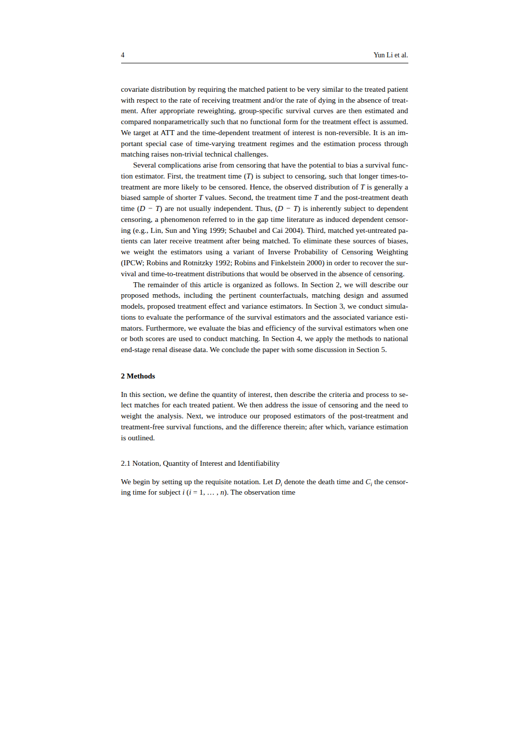4 Yun Li et al.
covariate distribution by requiring the matched patient to be very similar to the treated patient with respect to the rate of receiving treatment and/or the rate of dying in the absence of treatment. After appropriate reweighting, group-specific survival curves are then estimated and compared nonparametrically such that no functional form for the treatment effect is assumed. We target at ATT and the time-dependent treatment of interest is non-reversible. It is an important special case of time-varying treatment regimes and the estimation process through matching raises non-trivial technical challenges.
Several complications arise from censoring that have the potential to bias a survival function estimator. First, the treatment time (T) is subject to censoring, such that longer times-to-treatment are more likely to be censored. Hence, the observed distribution of T is generally a biased sample of shorter T values. Second, the treatment time T and the post-treatment death time (D − T) are not usually independent. Thus, (D − T) is inherently subject to dependent censoring, a phenomenon referred to in the gap time literature as induced dependent censoring (e.g., Lin, Sun and Ying 1999; Schaubel and Cai 2004). Third, matched yet-untreated patients can later receive treatment after being matched. To eliminate these sources of biases, we weight the estimators using a variant of Inverse Probability of Censoring Weighting (IPCW; Robins and Rotnitzky 1992; Robins and Finkelstein 2000) in order to recover the survival and time-to-treatment distributions that would be observed in the absence of censoring.
The remainder of this article is organized as follows. In Section 2, we will describe our proposed methods, including the pertinent counterfactuals, matching design and assumed models, proposed treatment effect and variance estimators. In Section 3, we conduct simulations to evaluate the performance of the survival estimators and the associated variance estimators. Furthermore, we evaluate the bias and efficiency of the survival estimators when one or both scores are used to conduct matching. In Section 4, we apply the methods to national end-stage renal disease data. We conclude the paper with some discussion in Section 5.
2 Methods
In this section, we define the quantity of interest, then describe the criteria and process to select matches for each treated patient. We then address the issue of censoring and the need to weight the analysis. Next, we introduce our proposed estimators of the post-treatment and treatment-free survival functions, and the difference therein; after which, variance estimation is outlined.
2.1 Notation, Quantity of Interest and Identifiability
We begin by setting up the requisite notation. Let Di denote the death time and Ci the censoring time for subject i (i = 1, … , n). The observation time